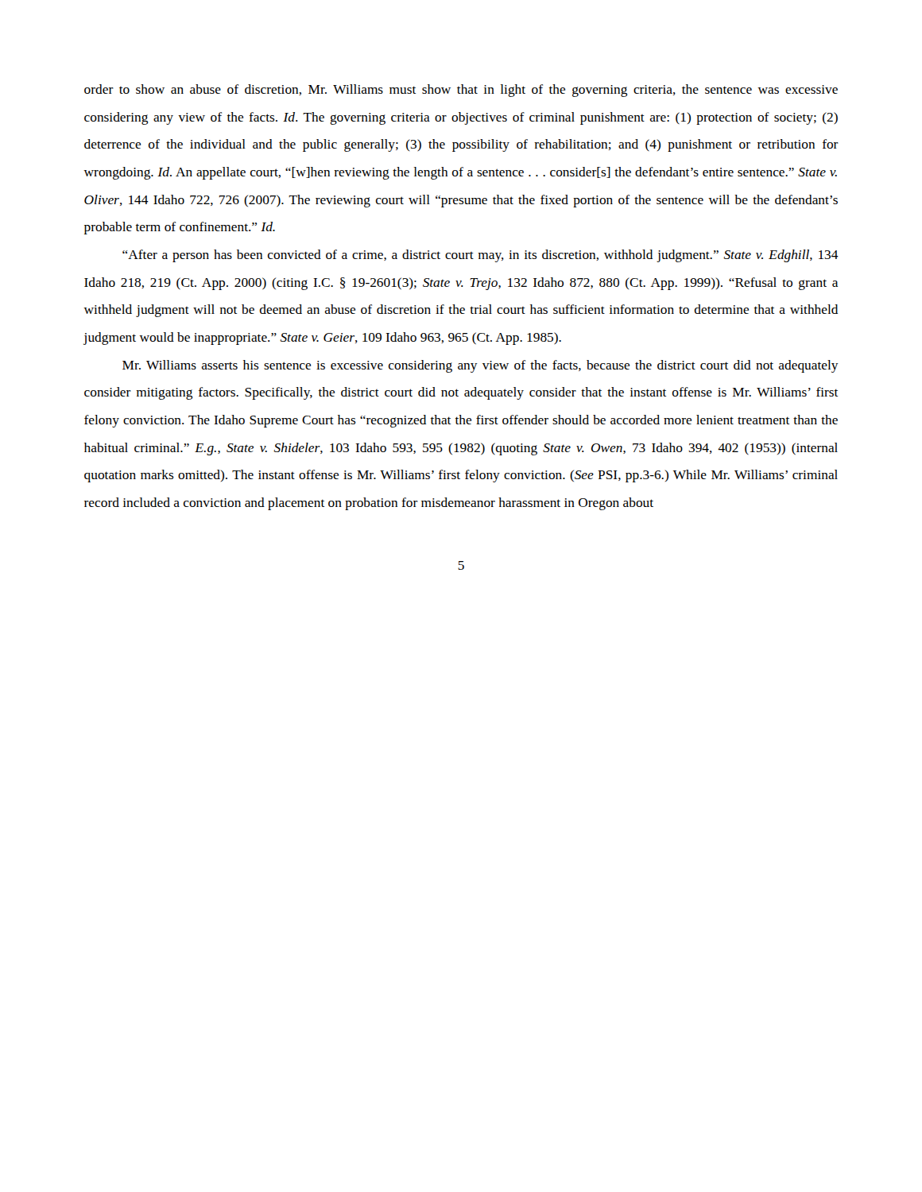order to show an abuse of discretion, Mr. Williams must show that in light of the governing criteria, the sentence was excessive considering any view of the facts. Id. The governing criteria or objectives of criminal punishment are: (1) protection of society; (2) deterrence of the individual and the public generally; (3) the possibility of rehabilitation; and (4) punishment or retribution for wrongdoing. Id. An appellate court, “[w]hen reviewing the length of a sentence . . . consider[s] the defendant’s entire sentence.” State v. Oliver, 144 Idaho 722, 726 (2007). The reviewing court will “presume that the fixed portion of the sentence will be the defendant’s probable term of confinement.” Id.
“After a person has been convicted of a crime, a district court may, in its discretion, withhold judgment.” State v. Edghill, 134 Idaho 218, 219 (Ct. App. 2000) (citing I.C. § 19-2601(3); State v. Trejo, 132 Idaho 872, 880 (Ct. App. 1999)). “Refusal to grant a withheld judgment will not be deemed an abuse of discretion if the trial court has sufficient information to determine that a withheld judgment would be inappropriate.” State v. Geier, 109 Idaho 963, 965 (Ct. App. 1985).
Mr. Williams asserts his sentence is excessive considering any view of the facts, because the district court did not adequately consider mitigating factors. Specifically, the district court did not adequately consider that the instant offense is Mr. Williams’ first felony conviction. The Idaho Supreme Court has “recognized that the first offender should be accorded more lenient treatment than the habitual criminal.” E.g., State v. Shideler, 103 Idaho 593, 595 (1982) (quoting State v. Owen, 73 Idaho 394, 402 (1953)) (internal quotation marks omitted). The instant offense is Mr. Williams’ first felony conviction. (See PSI, pp.3-6.) While Mr. Williams’ criminal record included a conviction and placement on probation for misdemeanor harassment in Oregon about
5